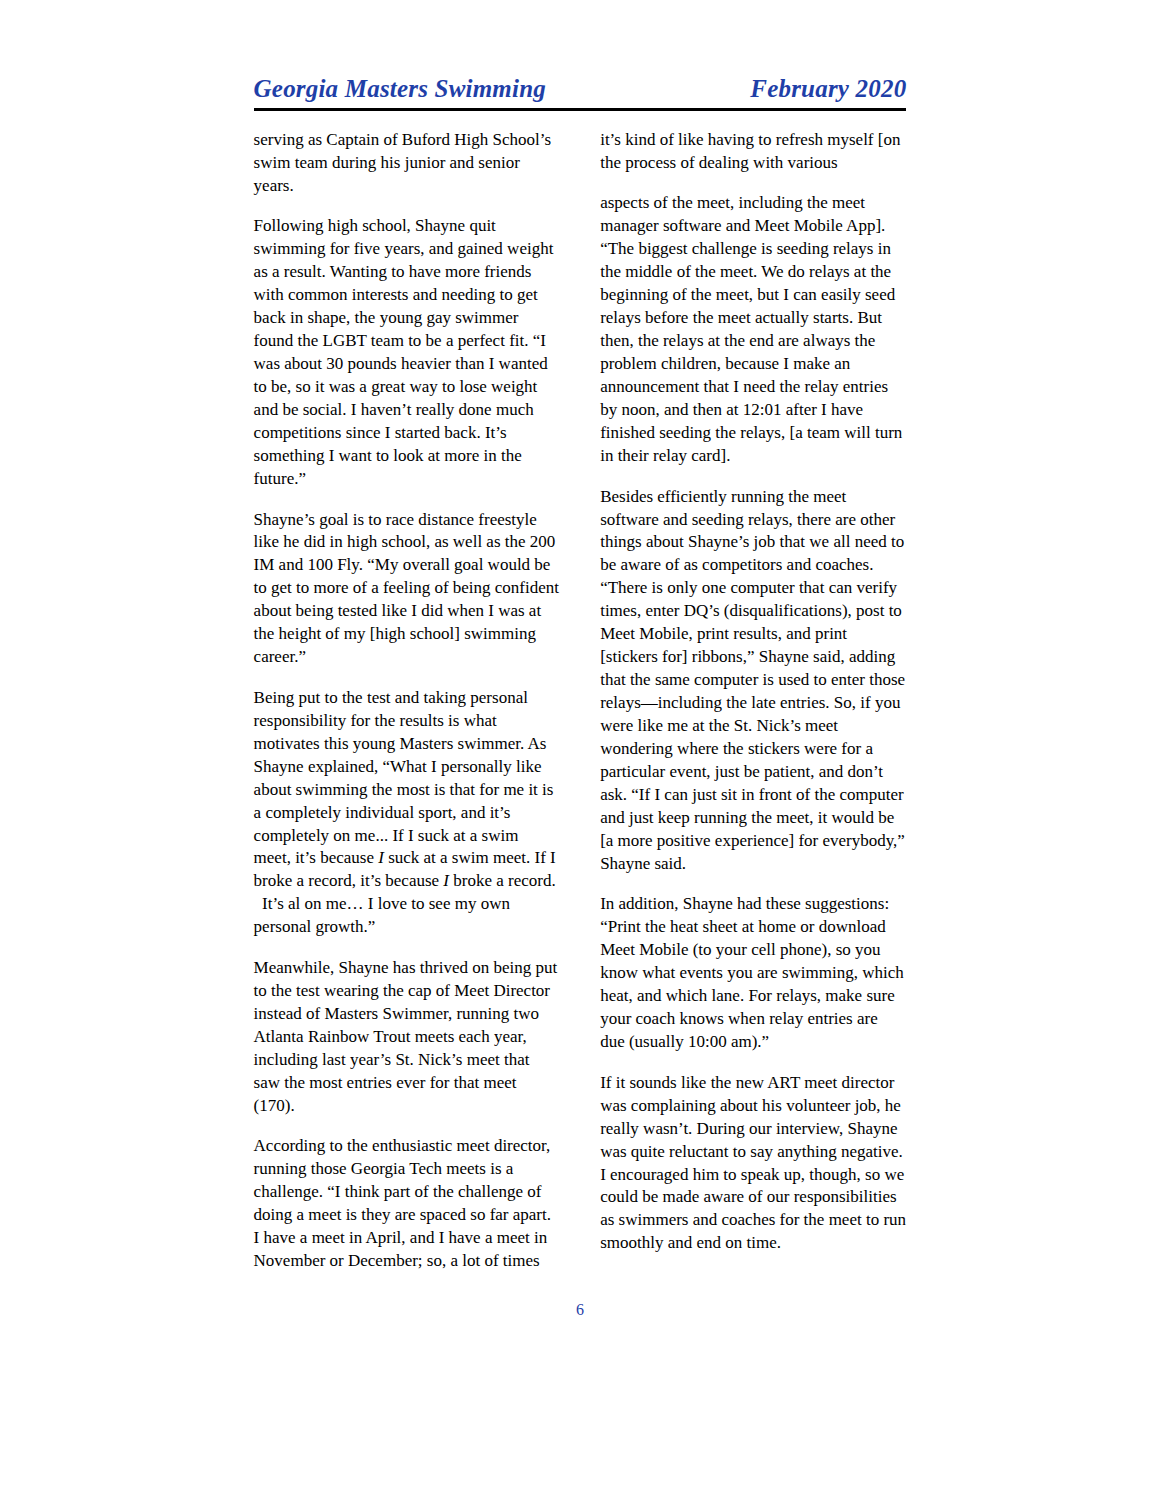Georgia Masters Swimming
February 2020
serving as Captain of Buford High School’s swim team during his junior and senior years.
Following high school, Shayne quit swimming for five years, and gained weight as a result. Wanting to have more friends with common interests and needing to get back in shape, the young gay swimmer found the LGBT team to be a perfect fit. “I was about 30 pounds heavier than I wanted to be, so it was a great way to lose weight and be social. I haven’t really done much competitions since I started back. It’s something I want to look at more in the future.”
Shayne’s goal is to race distance freestyle like he did in high school, as well as the 200 IM and 100 Fly. “My overall goal would be to get to more of a feeling of being confident about being tested like I did when I was at the height of my [high school] swimming career.”
Being put to the test and taking personal responsibility for the results is what motivates this young Masters swimmer. As Shayne explained, “What I personally like about swimming the most is that for me it is a completely individual sport, and it’s completely on me... If I suck at a swim meet, it’s because I suck at a swim meet. If I broke a record, it’s because I broke a record. It’s al on me… I love to see my own personal growth.”
Meanwhile, Shayne has thrived on being put to the test wearing the cap of Meet Director instead of Masters Swimmer, running two Atlanta Rainbow Trout meets each year, including last year’s St. Nick’s meet that saw the most entries ever for that meet (170).
According to the enthusiastic meet director, running those Georgia Tech meets is a challenge. “I think part of the challenge of doing a meet is they are spaced so far apart. I have a meet in April, and I have a meet in November or December; so, a lot of times it’s kind of like having to refresh myself [on the process of dealing with various
aspects of the meet, including the meet manager software and Meet Mobile App]. “The biggest challenge is seeding relays in the middle of the meet. We do relays at the beginning of the meet, but I can easily seed relays before the meet actually starts. But then, the relays at the end are always the problem children, because I make an announcement that I need the relay entries by noon, and then at 12:01 after I have finished seeding the relays, [a team will turn in their relay card].
Besides efficiently running the meet software and seeding relays, there are other things about Shayne’s job that we all need to be aware of as competitors and coaches. “There is only one computer that can verify times, enter DQ’s (disqualifications), post to Meet Mobile, print results, and print [stickers for] ribbons,” Shayne said, adding that the same computer is used to enter those relays—including the late entries. So, if you were like me at the St. Nick’s meet wondering where the stickers were for a particular event, just be patient, and don’t ask. “If I can just sit in front of the computer and just keep running the meet, it would be [a more positive experience] for everybody,” Shayne said.
In addition, Shayne had these suggestions: “Print the heat sheet at home or download Meet Mobile (to your cell phone), so you know what events you are swimming, which heat, and which lane. For relays, make sure your coach knows when relay entries are due (usually 10:00 am).”
If it sounds like the new ART meet director was complaining about his volunteer job, he really wasn’t. During our interview, Shayne was quite reluctant to say anything negative. I encouraged him to speak up, though, so we could be made aware of our responsibilities as swimmers and coaches for the meet to run smoothly and end on time.
6